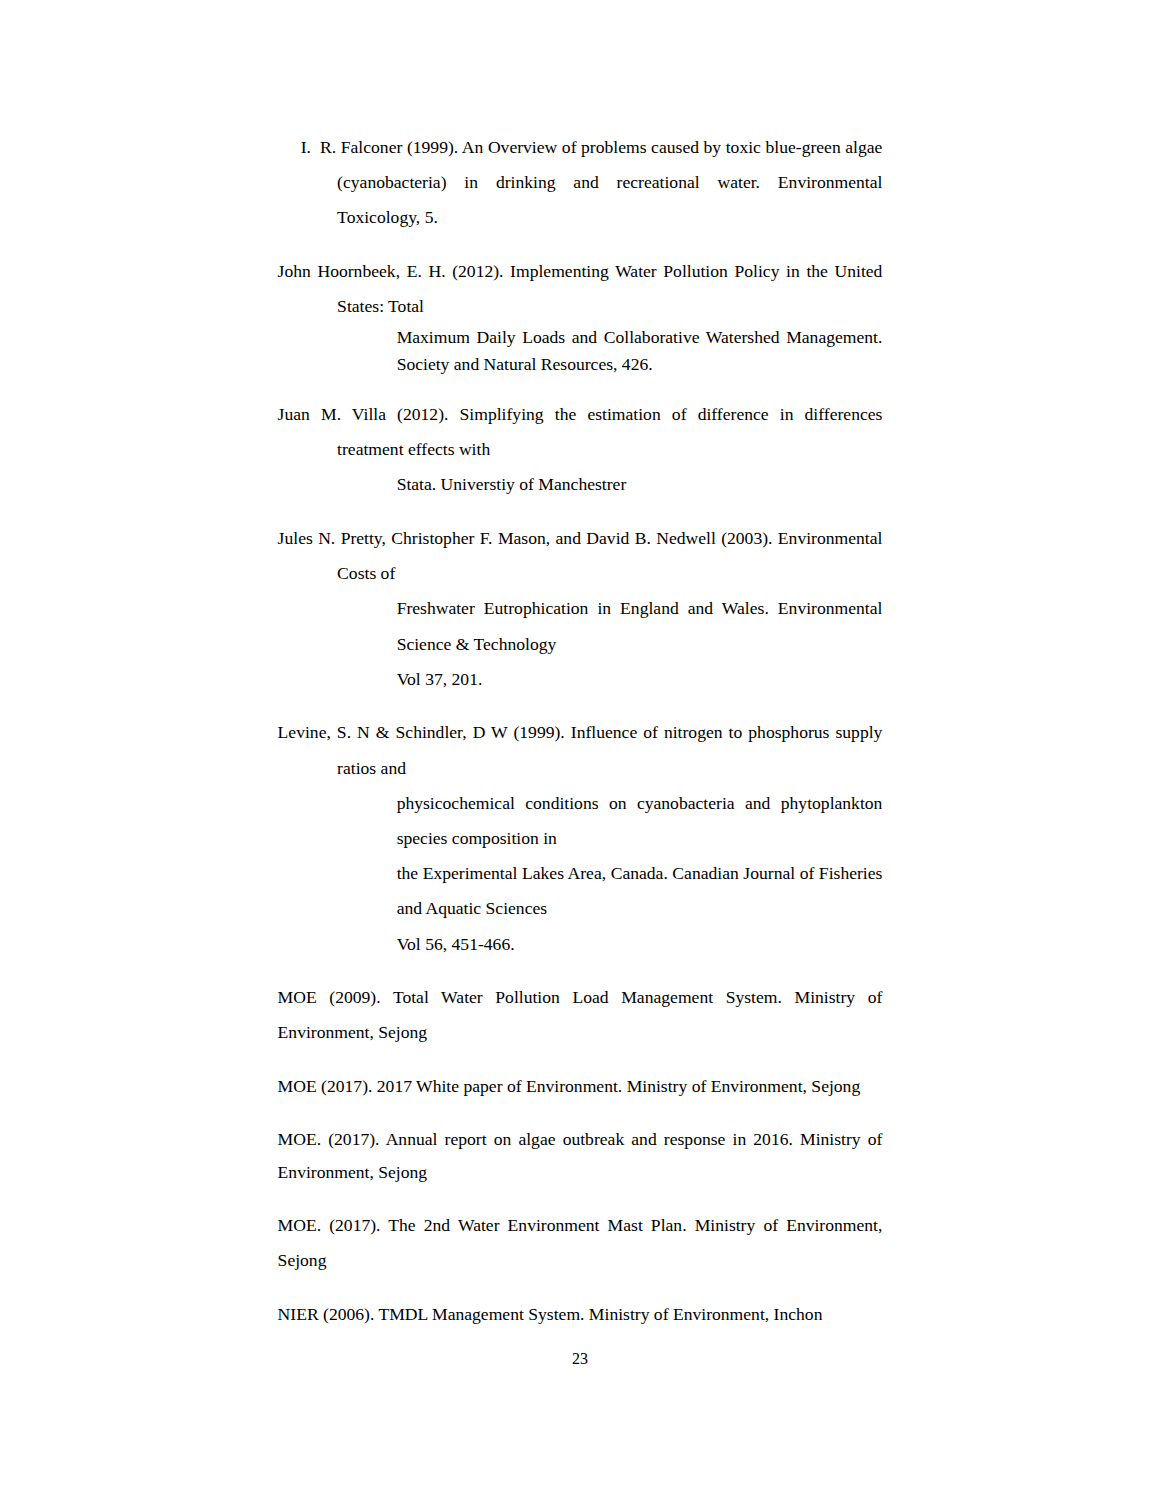I. R. Falconer (1999). An Overview of problems caused by toxic blue-green algae (cyanobacteria) in drinking and recreational water. Environmental Toxicology, 5.
John Hoornbeek, E. H. (2012). Implementing Water Pollution Policy in the United States: Total Maximum Daily Loads and Collaborative Watershed Management. Society and Natural Resources, 426.
Juan M. Villa (2012). Simplifying the estimation of difference in differences treatment effects with Stata. Universtiy of Manchestrer
Jules N. Pretty, Christopher F. Mason, and David B. Nedwell (2003). Environmental Costs of Freshwater Eutrophication in England and Wales. Environmental Science & Technology Vol 37, 201.
Levine, S. N & Schindler, D W (1999). Influence of nitrogen to phosphorus supply ratios and physicochemical conditions on cyanobacteria and phytoplankton species composition in the Experimental Lakes Area, Canada. Canadian Journal of Fisheries and Aquatic Sciences Vol 56, 451-466.
MOE (2009). Total Water Pollution Load Management System. Ministry of Environment, Sejong
MOE (2017). 2017 White paper of Environment. Ministry of Environment, Sejong
MOE. (2017). Annual report on algae outbreak and response in 2016. Ministry of Environment, Sejong
MOE. (2017). The 2nd Water Environment Mast Plan. Ministry of Environment, Sejong
NIER (2006). TMDL Management System. Ministry of Environment, Inchon
23